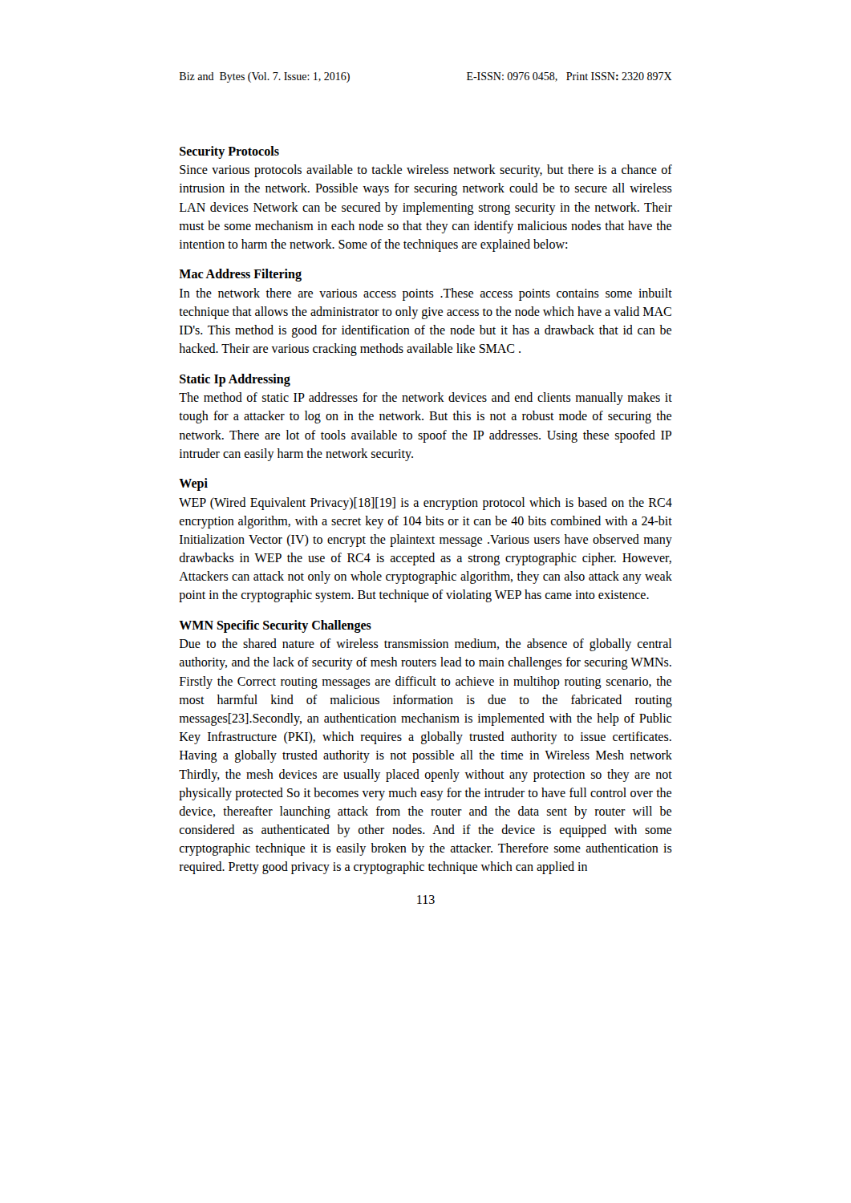Biz and Bytes (Vol. 7. Issue: 1, 2016) E-ISSN: 0976 0458, Print ISSN: 2320 897X
Security Protocols
Since various protocols available to tackle wireless network security, but there is a chance of intrusion in the network. Possible ways for securing network could be to secure all wireless LAN devices Network can be secured by implementing strong security in the network. Their must be some mechanism in each node so that they can identify malicious nodes that have the intention to harm the network. Some of the techniques are explained below:
Mac Address Filtering
In the network there are various access points .These access points contains some inbuilt technique that allows the administrator to only give access to the node which have a valid MAC ID's. This method is good for identification of the node but it has a drawback that id can be hacked. Their are various cracking methods available like SMAC .
Static Ip Addressing
The method of static IP addresses for the network devices and end clients manually makes it tough for a attacker to log on in the network. But this is not a robust mode of securing the network. There are lot of tools available to spoof the IP addresses. Using these spoofed IP intruder can easily harm the network security.
Wepi
WEP (Wired Equivalent Privacy)[18][19] is a encryption protocol which is based on the RC4 encryption algorithm, with a secret key of 104 bits or it can be 40 bits combined with a 24-bit Initialization Vector (IV) to encrypt the plaintext message .Various users have observed many drawbacks in WEP the use of RC4 is accepted as a strong cryptographic cipher. However, Attackers can attack not only on whole cryptographic algorithm, they can also attack any weak point in the cryptographic system. But technique of violating WEP has came into existence.
WMN Specific Security Challenges
Due to the shared nature of wireless transmission medium, the absence of globally central authority, and the lack of security of mesh routers lead to main challenges for securing WMNs. Firstly the Correct routing messages are difficult to achieve in multihop routing scenario, the most harmful kind of malicious information is due to the fabricated routing messages[23].Secondly, an authentication mechanism is implemented with the help of Public Key Infrastructure (PKI), which requires a globally trusted authority to issue certificates. Having a globally trusted authority is not possible all the time in Wireless Mesh network Thirdly, the mesh devices are usually placed openly without any protection so they are not physically protected So it becomes very much easy for the intruder to have full control over the device, thereafter launching attack from the router and the data sent by router will be considered as authenticated by other nodes. And if the device is equipped with some cryptographic technique it is easily broken by the attacker. Therefore some authentication is required. Pretty good privacy is a cryptographic technique which can applied in
113